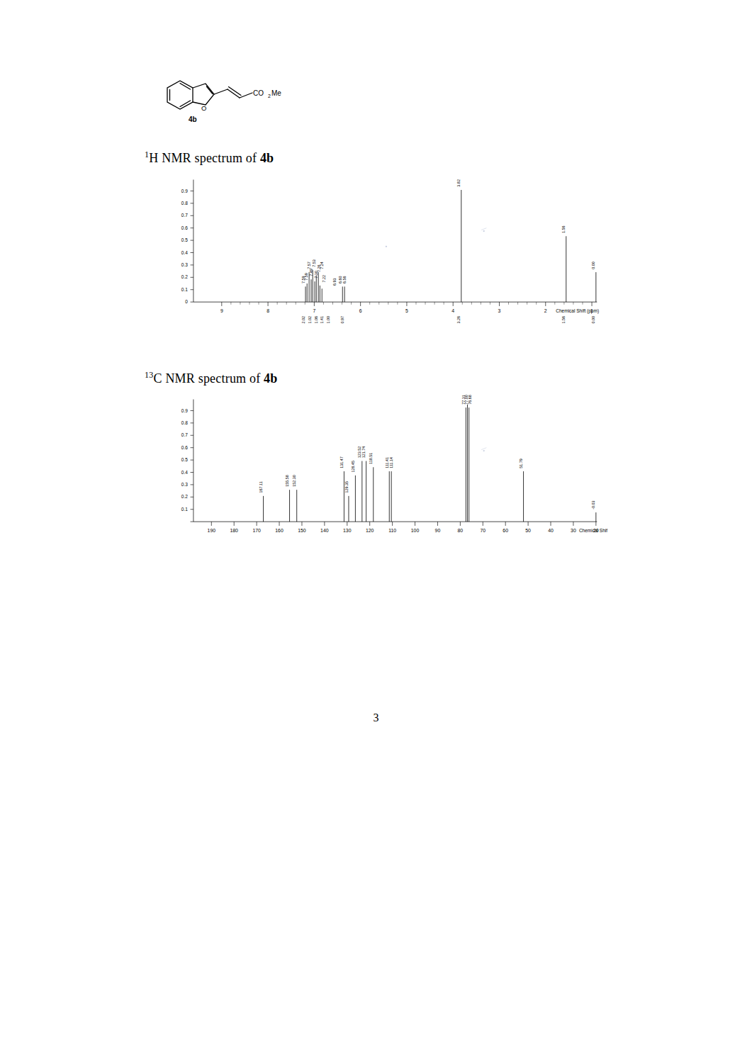O CO 2 Me 4b
1H NMR spectrum of 4b
0 0.1 0.2 0.3 0.4 0.5 0.6 0.7 0.8 0.9 9 8 7 6 5 4 3 2 1 Chemical Shift (ppm) 7.59 7.59 7.57 7.49 7.53 7.30 7.26 7.24 7.22 6.60 6.56 6.93 3.82 1.56 0.00 2.02 1.02 1.06 1.41 1.00 0.97 3.26 1.56 0.00
13C NMR spectrum of 4b
0.1 0.2 0.3 0.4 0.5 0.6 0.7 0.8 0.9 190 180 170 160 150 140 130 120 110 100 90 80 70 60 50 40 30 20 Chemical Shift (ppm) 167.11 155.58 152.30 131.47 129.35 126.45 123.52 121.74 118.51 111.41 111.14 77.31 77.00 76.68 51.79 -0.03
3